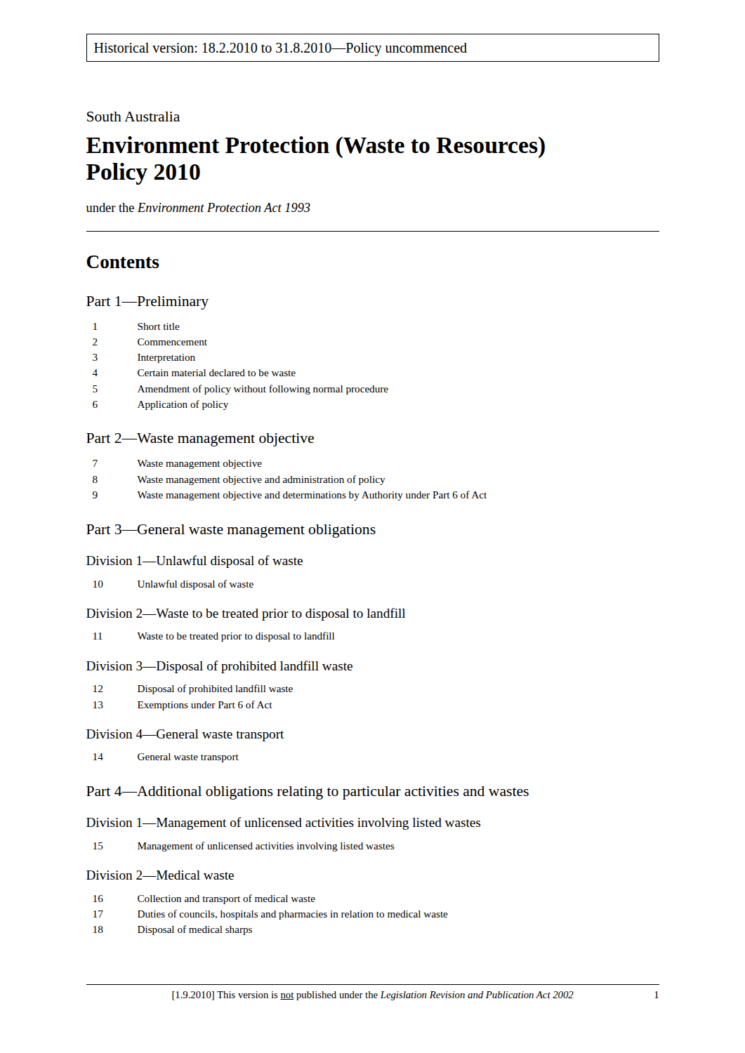Historical version: 18.2.2010 to 31.8.2010—Policy uncommenced
South Australia
Environment Protection (Waste to Resources)
Policy 2010
under the Environment Protection Act 1993
Contents
Part 1—Preliminary
| 1 | Short title |
| 2 | Commencement |
| 3 | Interpretation |
| 4 | Certain material declared to be waste |
| 5 | Amendment of policy without following normal procedure |
| 6 | Application of policy |
Part 2—Waste management objective
| 7 | Waste management objective |
| 8 | Waste management objective and administration of policy |
| 9 | Waste management objective and determinations by Authority under Part 6 of Act |
Part 3—General waste management obligations
Division 1—Unlawful disposal of waste
| 10 | Unlawful disposal of waste |
Division 2—Waste to be treated prior to disposal to landfill
| 11 | Waste to be treated prior to disposal to landfill |
Division 3—Disposal of prohibited landfill waste
| 12 | Disposal of prohibited landfill waste |
| 13 | Exemptions under Part 6 of Act |
Division 4—General waste transport
| 14 | General waste transport |
Part 4—Additional obligations relating to particular activities and wastes
Division 1—Management of unlicensed activities involving listed wastes
| 15 | Management of unlicensed activities involving listed wastes |
Division 2—Medical waste
| 16 | Collection and transport of medical waste |
| 17 | Duties of councils, hospitals and pharmacies in relation to medical waste |
| 18 | Disposal of medical sharps |
[1.9.2010] This version is not published under the Legislation Revision and Publication Act 2002
1